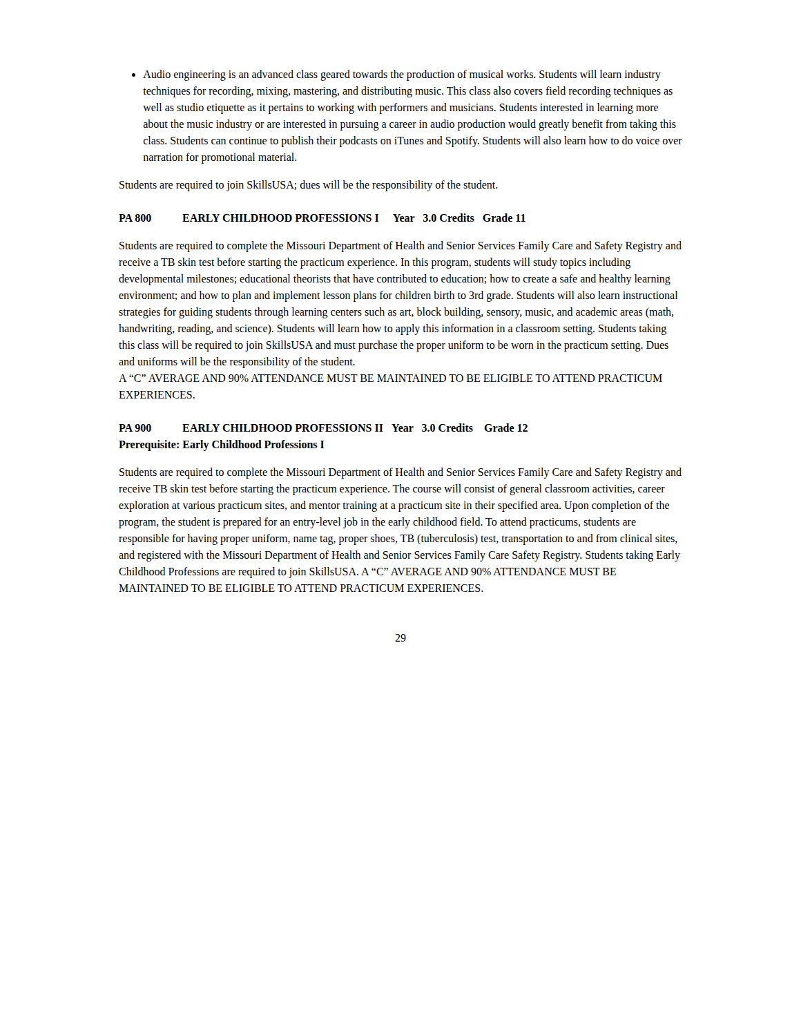Audio engineering is an advanced class geared towards the production of musical works. Students will learn industry techniques for recording, mixing, mastering, and distributing music. This class also covers field recording techniques as well as studio etiquette as it pertains to working with performers and musicians. Students interested in learning more about the music industry or are interested in pursuing a career in audio production would greatly benefit from taking this class. Students can continue to publish their podcasts on iTunes and Spotify. Students will also learn how to do voice over narration for promotional material.
Students are required to join SkillsUSA; dues will be the responsibility of the student.
PA 800 EARLY CHILDHOOD PROFESSIONS I Year 3.0 Credits Grade 11
Students are required to complete the Missouri Department of Health and Senior Services Family Care and Safety Registry and receive a TB skin test before starting the practicum experience. In this program, students will study topics including developmental milestones; educational theorists that have contributed to education; how to create a safe and healthy learning environment; and how to plan and implement lesson plans for children birth to 3rd grade. Students will also learn instructional strategies for guiding students through learning centers such as art, block building, sensory, music, and academic areas (math, handwriting, reading, and science). Students will learn how to apply this information in a classroom setting. Students taking this class will be required to join SkillsUSA and must purchase the proper uniform to be worn in the practicum setting. Dues and uniforms will be the responsibility of the student.
A “C” AVERAGE AND 90% ATTENDANCE MUST BE MAINTAINED TO BE ELIGIBLE TO ATTEND PRACTICUM EXPERIENCES.
PA 900 EARLY CHILDHOOD PROFESSIONS II Year 3.0 Credits Grade 12
Prerequisite: Early Childhood Professions I
Students are required to complete the Missouri Department of Health and Senior Services Family Care and Safety Registry and receive TB skin test before starting the practicum experience. The course will consist of general classroom activities, career exploration at various practicum sites, and mentor training at a practicum site in their specified area. Upon completion of the program, the student is prepared for an entry-level job in the early childhood field. To attend practicums, students are responsible for having proper uniform, name tag, proper shoes, TB (tuberculosis) test, transportation to and from clinical sites, and registered with the Missouri Department of Health and Senior Services Family Care Safety Registry. Students taking Early Childhood Professions are required to join SkillsUSA. A “C” AVERAGE AND 90% ATTENDANCE MUST BE MAINTAINED TO BE ELIGIBLE TO ATTEND PRACTICUM EXPERIENCES.
29